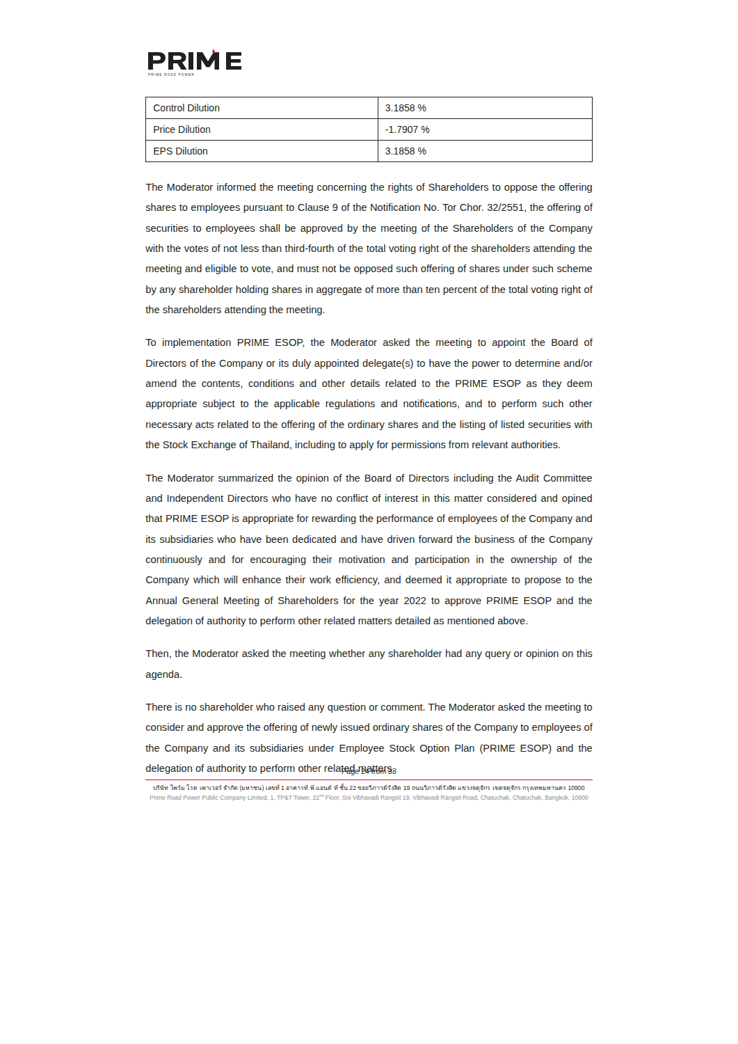PRIME ROAD POWER
| Control Dilution | 3.1858 % |
| Price Dilution | -1.7907 % |
| EPS Dilution | 3.1858 % |
The Moderator informed the meeting concerning the rights of Shareholders to oppose the offering shares to employees pursuant to Clause 9 of the Notification No. Tor Chor. 32/2551, the offering of securities to employees shall be approved by the meeting of the Shareholders of the Company with the votes of not less than third-fourth of the total voting right of the shareholders attending the meeting and eligible to vote, and must not be opposed such offering of shares under such scheme by any shareholder holding shares in aggregate of more than ten percent of the total voting right of the shareholders attending the meeting.
To implementation PRIME ESOP, the Moderator asked the meeting to appoint the Board of Directors of the Company or its duly appointed delegate(s) to have the power to determine and/or amend the contents, conditions and other details related to the PRIME ESOP as they deem appropriate subject to the applicable regulations and notifications, and to perform such other necessary acts related to the offering of the ordinary shares and the listing of listed securities with the Stock Exchange of Thailand, including to apply for permissions from relevant authorities.
The Moderator summarized the opinion of the Board of Directors including the Audit Committee and Independent Directors who have no conflict of interest in this matter considered and opined that PRIME ESOP is appropriate for rewarding the performance of employees of the Company and its subsidiaries who have been dedicated and have driven forward the business of the Company continuously and for encouraging their motivation and participation in the ownership of the Company which will enhance their work efficiency, and deemed it appropriate to propose to the Annual General Meeting of Shareholders for the year 2022 to approve PRIME ESOP and the delegation of authority to perform other related matters detailed as mentioned above.
Then, the Moderator asked the meeting whether any shareholder had any query or opinion on this agenda.
There is no shareholder who raised any question or comment. The Moderator asked the meeting to consider and approve the offering of newly issued ordinary shares of the Company to employees of the Company and its subsidiaries under Employee Stock Option Plan (PRIME ESOP) and the delegation of authority to perform other related matters.
Page 24 from 33
บริษัท ไพร์ม โรด เพาเวอร์ จำกัด (มหาชน) เลขที่ 1 อาคารที พี แอนด์ ที ชั้น 22 ซอยวิภาวดีรังสิต 19 ถนนวิภาวดีรังสิต แขวงจตุจักร เขตจตุจักร กรุงเทพมหานคร 10900
Prime Road Power Public Company Limited, 1, TP&T Tower, 22nd Floor, Soi Vibhavadi Rangsit 19, Vibhavadi Rangsit Road, Chatuchak, Chatuchak, Bangkok, 10900